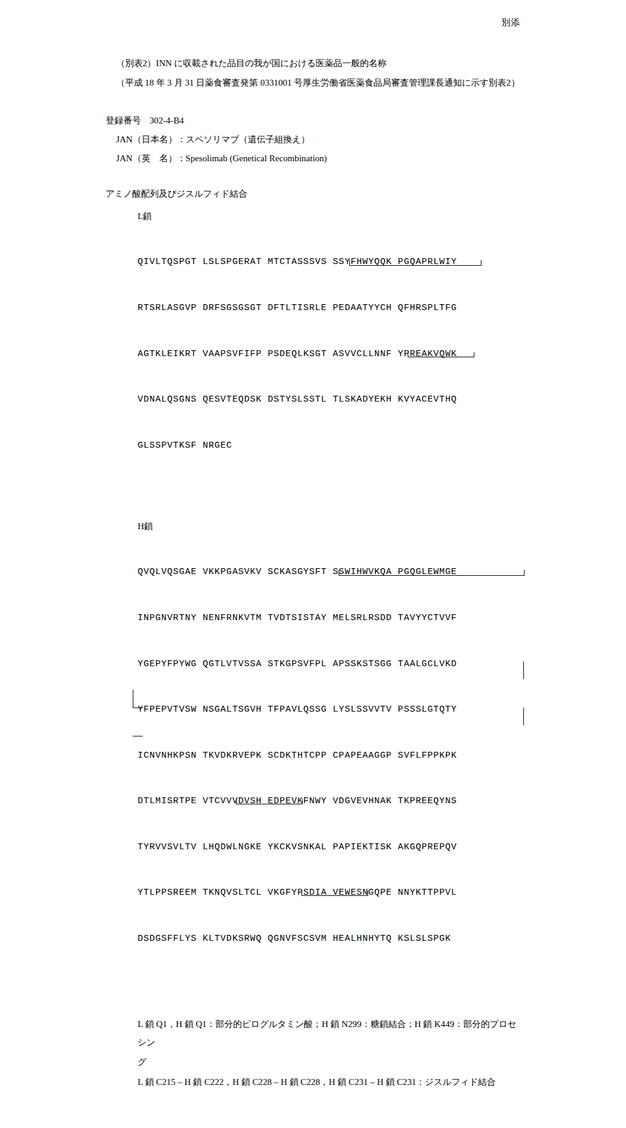別添
（別表2）INN に収載された品目の我が国における医薬品一般的名称
（平成 18 年 3 月 31 日薬食審査発第 0331001 号厚生労働省医薬食品局審査管理課長通知に示す別表2）
登録番号　302-4-B4
JAN（日本名）：スペソリマブ（遺伝子組換え）
JAN（英　名）：Spesolimab (Genetical Recombination)
アミノ酸配列及びジスルフィド結合
L鎖
QIVLTQSPGT LSLSPGERAT MTCTASSSVS SSYFHWYQQK PGQAPRLWIY RTSRLASGVP DRFSGSGSGT DFTLTISRLE PEDAATYYCH QFHRSPLTFG AGTKLEIKRT VAAPSVFIFP PSDEQLKSGT ASVVCLLNNF YPREAKVQWK VDNALQSGNS QESVTEQDSK DSTYSLSSTL TLSKADYEKH KVYACEVTHQ GLSSPVTKSF NRGEC
H鎖
QVQLVQSGAE VKKPGASVKV SCKASGYSFT SSWIHWVKQA PGQGLEWMGE INPGNVRTNY NENFRNKVTM TVDTSISTAY MELSRLRSDD TAVYYCTVVF YGEPYFPYWG QGTLVTVSSA STKGPSVFPL APSSKSTSGG TAALGCLVKD YFPEPVTVSW NSGALTSGVH TFPAVLQSSG LYSLSSVVTV PSSSLGTQTY ICNVNHKPSN TKVDKRVEPK SCDKTHTCPP CPAPEAAGGP SVFLFPPKPK DTLMISRTPE VTCVVVDVSH EDPEVKFNWY VDGVEVHNAK TKPREEQYNS TYRVVSVLTV LHQDWLNGKE YKCKVSNKAL PAPIEKTISK AKGQPREPQV YTLPPSREEM TKNQVSLTCL VKGFYPSDIA VEWESNGQPE NNYKTTPPVL DSDGSFFLYS KLTVDKSRWQ QGNVFSCSVM HEALHNHYTQ KSLSLSPGK
L 鎖 Q1，H 鎖 Q1：部分的ピログルタミン酸；H 鎖 N299：糖鎖結合；H 鎖 K449：部分的プロセシン
グ
L 鎖 C215 – H 鎖 C222，H 鎖 C228 – H 鎖 C228，H 鎖 C231 – H 鎖 C231：ジスルフィド結合